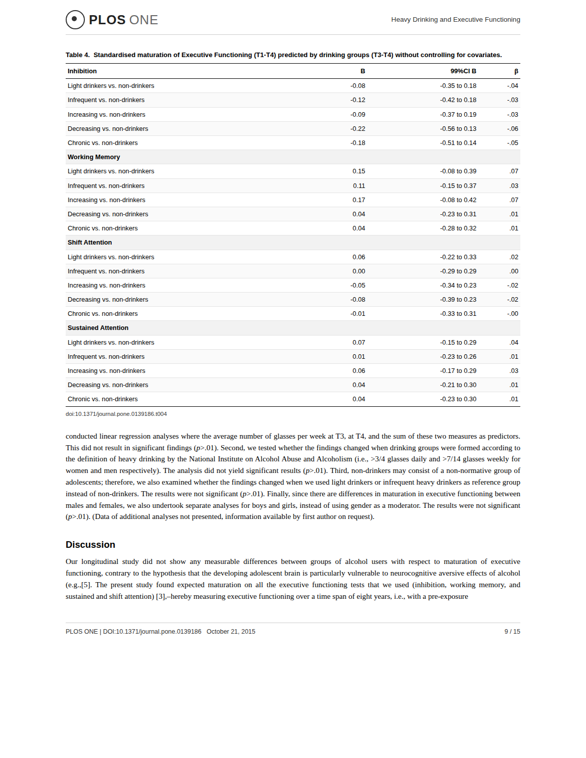PLOS ONE
Heavy Drinking and Executive Functioning
Table 4. Standardised maturation of Executive Functioning (T1-T4) predicted by drinking groups (T3-T4) without controlling for covariates.
| Inhibition | B | 99%CI B | β |
| --- | --- | --- | --- |
| Light drinkers vs. non-drinkers | -0.08 | -0.35 to 0.18 | -.04 |
| Infrequent vs. non-drinkers | -0.12 | -0.42 to 0.18 | -.03 |
| Increasing vs. non-drinkers | -0.09 | -0.37 to 0.19 | -.03 |
| Decreasing vs. non-drinkers | -0.22 | -0.56 to 0.13 | -.06 |
| Chronic vs. non-drinkers | -0.18 | -0.51 to 0.14 | -.05 |
| Working Memory |
| Light drinkers vs. non-drinkers | 0.15 | -0.08 to 0.39 | .07 |
| Infrequent vs. non-drinkers | 0.11 | -0.15 to 0.37 | .03 |
| Increasing vs. non-drinkers | 0.17 | -0.08 to 0.42 | .07 |
| Decreasing vs. non-drinkers | 0.04 | -0.23 to 0.31 | .01 |
| Chronic vs. non-drinkers | 0.04 | -0.28 to 0.32 | .01 |
| Shift Attention |
| Light drinkers vs. non-drinkers | 0.06 | -0.22 to 0.33 | .02 |
| Infrequent vs. non-drinkers | 0.00 | -0.29 to 0.29 | .00 |
| Increasing vs. non-drinkers | -0.05 | -0.34 to 0.23 | -.02 |
| Decreasing vs. non-drinkers | -0.08 | -0.39 to 0.23 | -.02 |
| Chronic vs. non-drinkers | -0.01 | -0.33 to 0.31 | -.00 |
| Sustained Attention |
| Light drinkers vs. non-drinkers | 0.07 | -0.15 to 0.29 | .04 |
| Infrequent vs. non-drinkers | 0.01 | -0.23 to 0.26 | .01 |
| Increasing vs. non-drinkers | 0.06 | -0.17 to 0.29 | .03 |
| Decreasing vs. non-drinkers | 0.04 | -0.21 to 0.30 | .01 |
| Chronic vs. non-drinkers | 0.04 | -0.23 to 0.30 | .01 |
doi:10.1371/journal.pone.0139186.t004
conducted linear regression analyses where the average number of glasses per week at T3, at T4, and the sum of these two measures as predictors. This did not result in significant findings (p>.01). Second, we tested whether the findings changed when drinking groups were formed according to the definition of heavy drinking by the National Institute on Alcohol Abuse and Alcoholism (i.e., >3/4 glasses daily and >7/14 glasses weekly for women and men respectively). The analysis did not yield significant results (p>.01). Third, non-drinkers may consist of a non-normative group of adolescents; therefore, we also examined whether the findings changed when we used light drinkers or infrequent heavy drinkers as reference group instead of non-drinkers. The results were not significant (p>.01). Finally, since there are differences in maturation in executive functioning between males and females, we also undertook separate analyses for boys and girls, instead of using gender as a moderator. The results were not significant (p>.01). (Data of additional analyses not presented, information available by first author on request).
Discussion
Our longitudinal study did not show any measurable differences between groups of alcohol users with respect to maturation of executive functioning, contrary to the hypothesis that the developing adolescent brain is particularly vulnerable to neurocognitive aversive effects of alcohol (e.g.,[5]. The present study found expected maturation on all the executive functioning tests that we used (inhibition, working memory, and sustained and shift attention) [3],–hereby measuring executive functioning over a time span of eight years, i.e., with a pre-exposure
PLOS ONE | DOI:10.1371/journal.pone.0139186 October 21, 2015
9 / 15